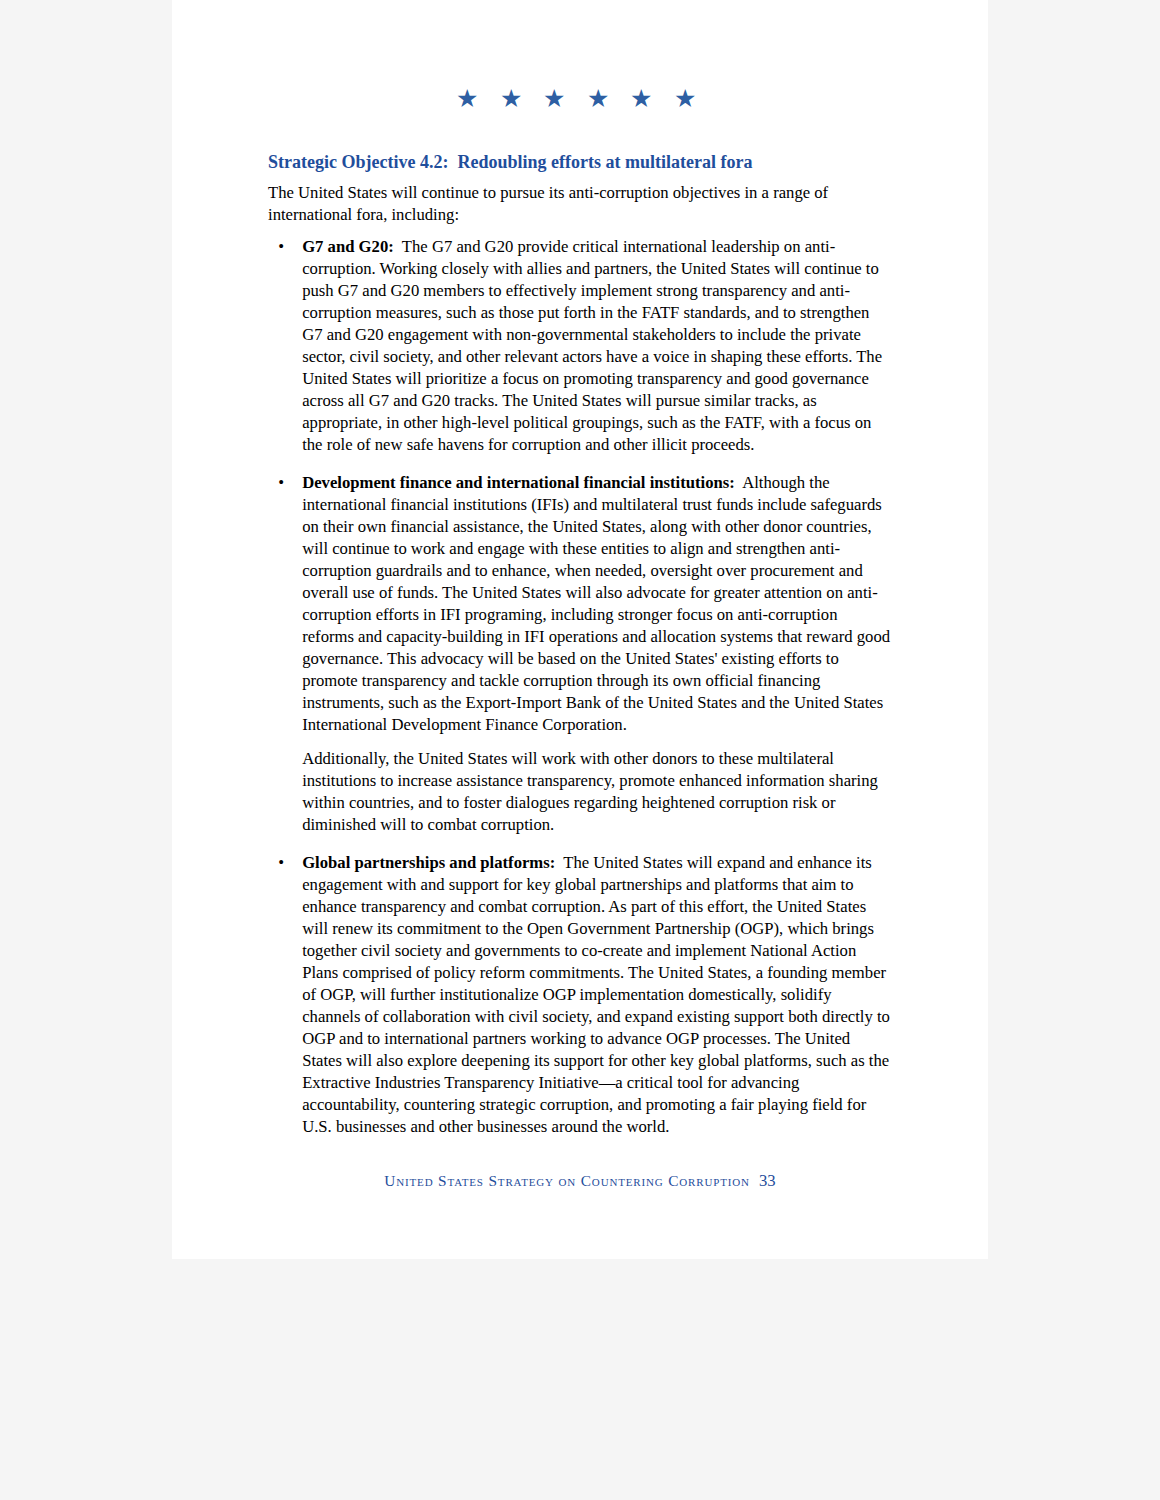★ ★ ★ ★ ★ ★
Strategic Objective 4.2: Redoubling efforts at multilateral fora
The United States will continue to pursue its anti-corruption objectives in a range of international fora, including:
G7 and G20: The G7 and G20 provide critical international leadership on anti-corruption. Working closely with allies and partners, the United States will continue to push G7 and G20 members to effectively implement strong transparency and anti-corruption measures, such as those put forth in the FATF standards, and to strengthen G7 and G20 engagement with non-governmental stakeholders to include the private sector, civil society, and other relevant actors have a voice in shaping these efforts. The United States will prioritize a focus on promoting transparency and good governance across all G7 and G20 tracks. The United States will pursue similar tracks, as appropriate, in other high-level political groupings, such as the FATF, with a focus on the role of new safe havens for corruption and other illicit proceeds.
Development finance and international financial institutions: Although the international financial institutions (IFIs) and multilateral trust funds include safeguards on their own financial assistance, the United States, along with other donor countries, will continue to work and engage with these entities to align and strengthen anti-corruption guardrails and to enhance, when needed, oversight over procurement and overall use of funds. The United States will also advocate for greater attention on anti-corruption efforts in IFI programing, including stronger focus on anti-corruption reforms and capacity-building in IFI operations and allocation systems that reward good governance. This advocacy will be based on the United States' existing efforts to promote transparency and tackle corruption through its own official financing instruments, such as the Export-Import Bank of the United States and the United States International Development Finance Corporation.
Additionally, the United States will work with other donors to these multilateral institutions to increase assistance transparency, promote enhanced information sharing within countries, and to foster dialogues regarding heightened corruption risk or diminished will to combat corruption.
Global partnerships and platforms: The United States will expand and enhance its engagement with and support for key global partnerships and platforms that aim to enhance transparency and combat corruption. As part of this effort, the United States will renew its commitment to the Open Government Partnership (OGP), which brings together civil society and governments to co-create and implement National Action Plans comprised of policy reform commitments. The United States, a founding member of OGP, will further institutionalize OGP implementation domestically, solidify channels of collaboration with civil society, and expand existing support both directly to OGP and to international partners working to advance OGP processes. The United States will also explore deepening its support for other key global platforms, such as the Extractive Industries Transparency Initiative—a critical tool for advancing accountability, countering strategic corruption, and promoting a fair playing field for U.S. businesses and other businesses around the world.
United States Strategy on Countering Corruption33